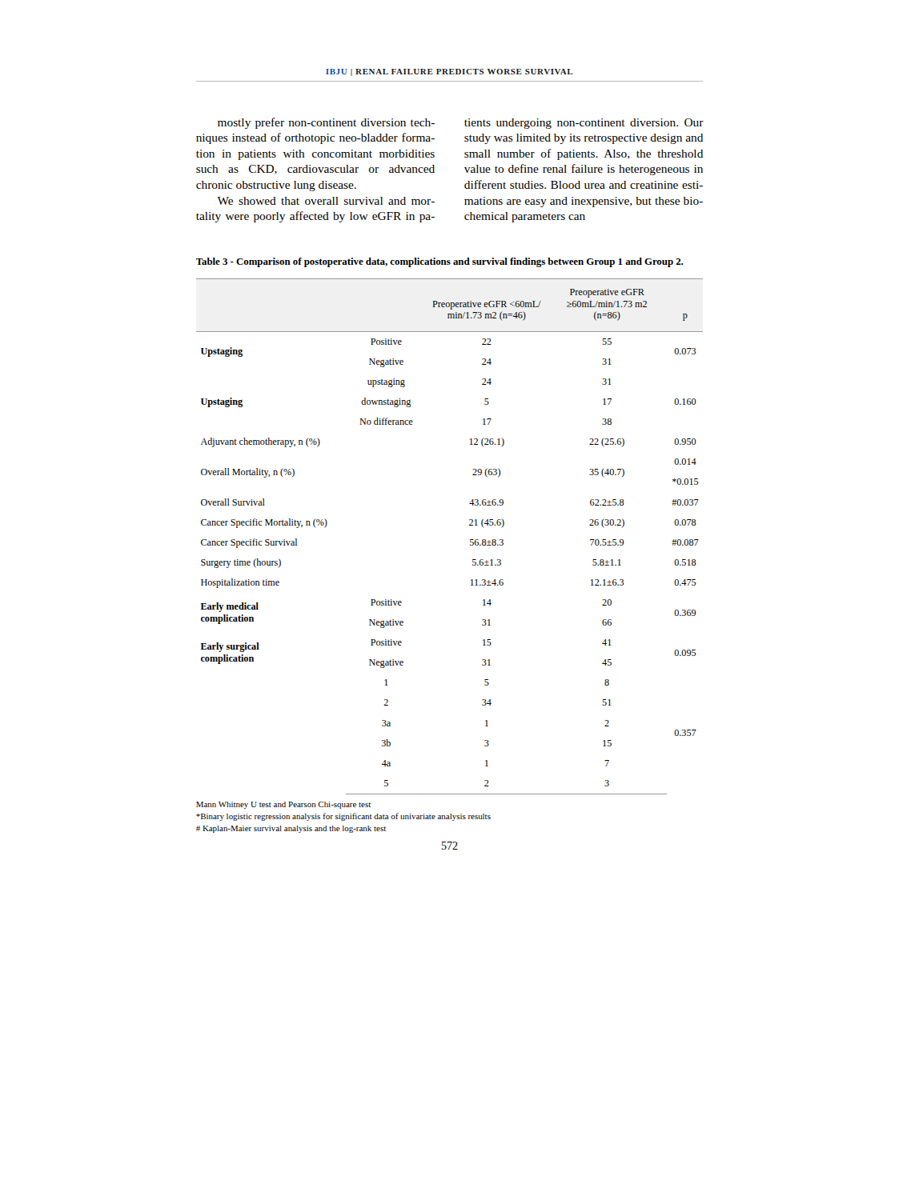IBJU | RENAL FAILURE PREDICTS WORSE SURVIVAL
mostly prefer non-continent diversion techniques instead of orthotopic neo-bladder formation in patients with concomitant morbidities such as CKD, cardiovascular or advanced chronic obstructive lung disease.
We showed that overall survival and mortality were poorly affected by low eGFR in patients undergoing non-continent diversion. Our study was limited by its retrospective design and small number of patients. Also, the threshold value to define renal failure is heterogeneous in different studies. Blood urea and creatinine estimations are easy and inexpensive, but these biochemical parameters can
Table 3 - Comparison of postoperative data, complications and survival findings between Group 1 and Group 2.
| | | Preoperative eGFR <60mL/ min/1.73 m2 (n=46) | Preoperative eGFR ≥60mL/min/1.73 m2 (n=86) | p |
| --- | --- | --- | --- | --- |
| Upstaging | Positive | 22 | 55 | 0.073 |
| Negative | 24 | 31 |
| Upstaging | upstaging | 24 | 31 | 0.160 |
| downstaging | 5 | 17 |
| No differance | 17 | 38 |
| Adjuvant chemotherapy, n (%) | 12 (26.1) | 22 (25.6) | 0.950 |
| Overall Mortality, n (%) | 29 (63) | 35 (40.7) | 0.014 |
| *0.015 |
| Overall Survival | 43.6±6.9 | 62.2±5.8 | #0.037 |
| Cancer Specific Mortality, n (%) | 21 (45.6) | 26 (30.2) | 0.078 |
| Cancer Specific Survival | 56.8±8.3 | 70.5±5.9 | #0.087 |
| Surgery time (hours) | 5.6±1.3 | 5.8±1.1 | 0.518 |
| Hospitalization time | 11.3±4.6 | 12.1±6.3 | 0.475 |
| Early medical complication | Positive | 14 | 20 | 0.369 |
| Negative | 31 | 66 |
| Early surgical complication | Positive | 15 | 41 | 0.095 |
| Negative | 31 | 45 |
| | 1 | 5 | 8 | 0.357 |
| 2 | 34 | 51 |
| 3a | 1 | 2 |
| 3b | 3 | 15 |
| 4a | 1 | 7 |
| 5 | 2 | 3 |
Mann Whitney U test and Pearson Chi-square test
*Binary logistic regression analysis for significant data of univariate analysis results
# Kaplan-Maier survival analysis and the log-rank test
572